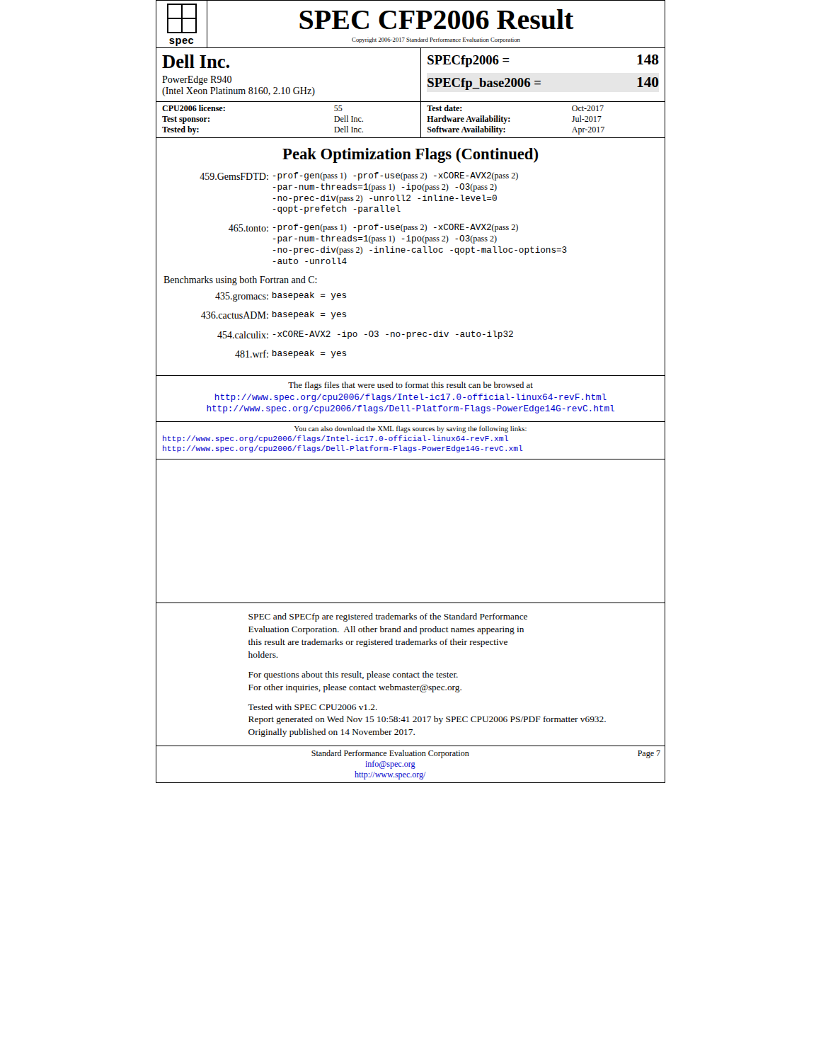spec
SPEC CFP2006 Result
Copyright 2006-2017 Standard Performance Evaluation Corporation
Dell Inc.
PowerEdge R940
(Intel Xeon Platinum 8160, 2.10 GHz)
SPECfp2006 = 148
SPECfp_base2006 = 140
| CPU2006 license: | 55 |
| Test sponsor: | Dell Inc. |
| Tested by: | Dell Inc. |
| Test date: | Oct-2017 |
| Hardware Availability: | Jul-2017 |
| Software Availability: | Apr-2017 |
Peak Optimization Flags (Continued)
459.GemsFDTD:
-prof-gen(pass 1) -prof-use(pass 2) -xCORE-AVX2(pass 2)
-par-num-threads=1(pass 1) -ipo(pass 2) -O3(pass 2)
-no-prec-div(pass 2) -unroll2 -inline-level=0
-qopt-prefetch -parallel
465.tonto:
-prof-gen(pass 1) -prof-use(pass 2) -xCORE-AVX2(pass 2)
-par-num-threads=1(pass 1) -ipo(pass 2) -O3(pass 2)
-no-prec-div(pass 2) -inline-calloc -qopt-malloc-options=3
-auto -unroll4
Benchmarks using both Fortran and C:
435.gromacs:
basepeak = yes
436.cactusADM:
basepeak = yes
454.calculix:
-xCORE-AVX2 -ipo -O3 -no-prec-div -auto-ilp32
481.wrf:
basepeak = yes
The flags files that were used to format this result can be browsed at
http://www.spec.org/cpu2006/flags/Intel-ic17.0-official-linux64-revF.html
http://www.spec.org/cpu2006/flags/Dell-Platform-Flags-PowerEdge14G-revC.html
You can also download the XML flags sources by saving the following links:
http://www.spec.org/cpu2006/flags/Intel-ic17.0-official-linux64-revF.xml
http://www.spec.org/cpu2006/flags/Dell-Platform-Flags-PowerEdge14G-revC.xml
SPEC and SPECfp are registered trademarks of the Standard Performance
Evaluation Corporation. All other brand and product names appearing in
this result are trademarks or registered trademarks of their respective
holders.
For questions about this result, please contact the tester.
For other inquiries, please contact webmaster@spec.org.
Tested with SPEC CPU2006 v1.2.
Report generated on Wed Nov 15 10:58:41 2017 by SPEC CPU2006 PS/PDF formatter v6932.
Originally published on 14 November 2017.
Standard Performance Evaluation Corporation
info@spec.org
http://www.spec.org/
Page 7